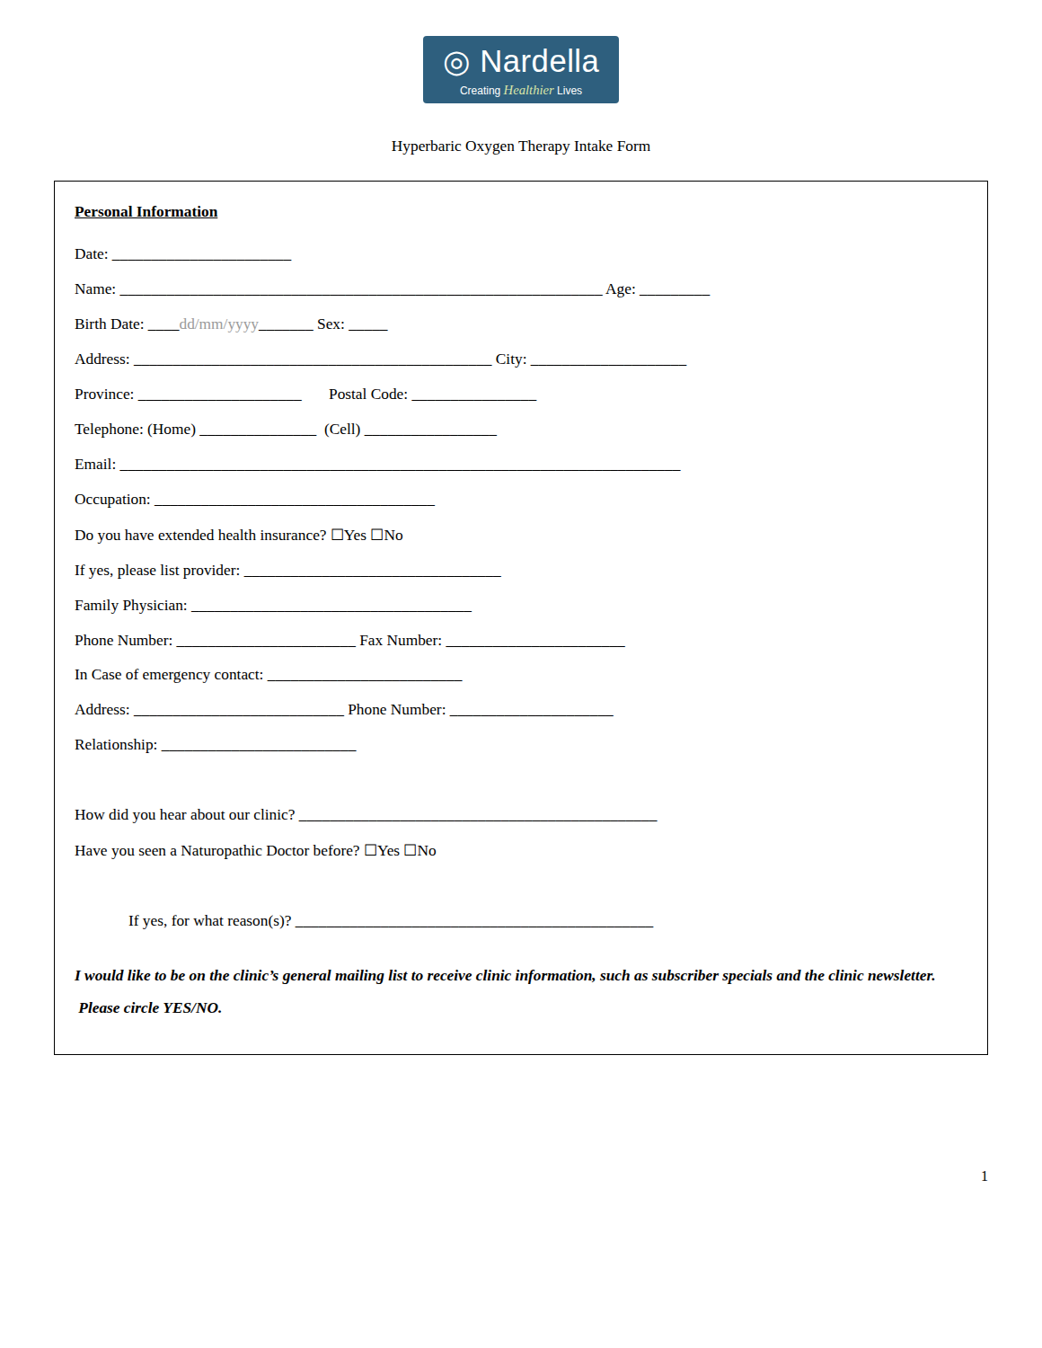◎ Nardella
Creating Healthier Lives
Hyperbaric Oxygen Therapy Intake Form
Personal Information
Date: _______________________
Name: ______________________________________________________________ Age: _________
Birth Date: ____dd/mm/yyyy_______ Sex: _____
Address: ______________________________________________ City: ____________________
Province: _____________________ Postal Code: ________________
Telephone: (Home) _______________ (Cell) _________________
Email: ________________________________________________________________________
Occupation: ____________________________________
Do you have extended health insurance? ☐Yes ☐No
If yes, please list provider: _________________________________
Family Physician: ____________________________________
Phone Number: _______________________ Fax Number: _______________________
In Case of emergency contact: _________________________
Address: ___________________________ Phone Number: _____________________
Relationship: _________________________
How did you hear about our clinic? ______________________________________________
Have you seen a Naturopathic Doctor before? ☐Yes ☐No
If yes, for what reason(s)? ______________________________________________
I would like to be on the clinic’s general mailing list to receive clinic information, such as subscriber specials and the clinic newsletter. Please circle YES/NO.
1